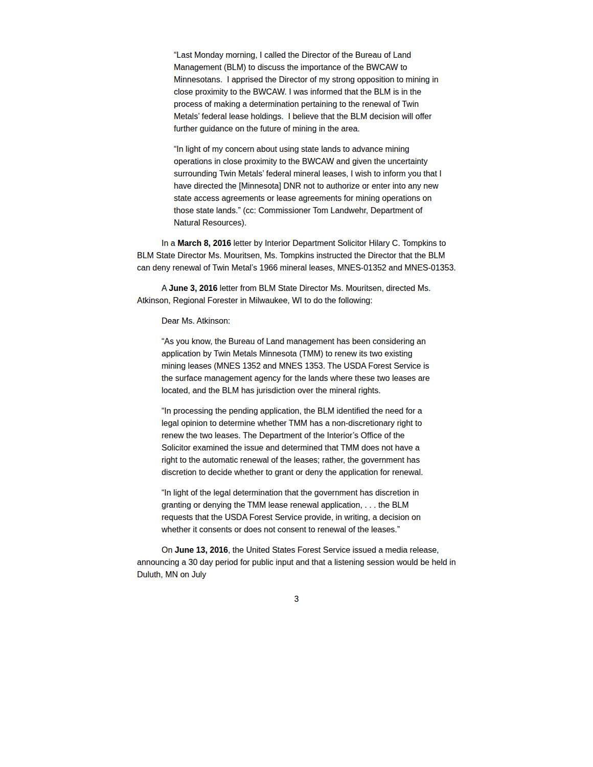“Last Monday morning, I called the Director of the Bureau of Land Management (BLM) to discuss the importance of the BWCAW to Minnesotans. I apprised the Director of my strong opposition to mining in close proximity to the BWCAW. I was informed that the BLM is in the process of making a determination pertaining to the renewal of Twin Metals’ federal lease holdings. I believe that the BLM decision will offer further guidance on the future of mining in the area.
“In light of my concern about using state lands to advance mining operations in close proximity to the BWCAW and given the uncertainty surrounding Twin Metals’ federal mineral leases, I wish to inform you that I have directed the [Minnesota] DNR not to authorize or enter into any new state access agreements or lease agreements for mining operations on those state lands.” (cc: Commissioner Tom Landwehr, Department of Natural Resources).
In a March 8, 2016 letter by Interior Department Solicitor Hilary C. Tompkins to BLM State Director Ms. Mouritsen, Ms. Tompkins instructed the Director that the BLM can deny renewal of Twin Metal’s 1966 mineral leases, MNES-01352 and MNES-01353.
A June 3, 2016 letter from BLM State Director Ms. Mouritsen, directed Ms. Atkinson, Regional Forester in Milwaukee, WI to do the following:
Dear Ms. Atkinson:
“As you know, the Bureau of Land management has been considering an application by Twin Metals Minnesota (TMM) to renew its two existing mining leases (MNES 1352 and MNES 1353. The USDA Forest Service is the surface management agency for the lands where these two leases are located, and the BLM has jurisdiction over the mineral rights.
“In processing the pending application, the BLM identified the need for a legal opinion to determine whether TMM has a non-discretionary right to renew the two leases. The Department of the Interior’s Office of the Solicitor examined the issue and determined that TMM does not have a right to the automatic renewal of the leases; rather, the government has discretion to decide whether to grant or deny the application for renewal.
“In light of the legal determination that the government has discretion in granting or denying the TMM lease renewal application, . . . the BLM requests that the USDA Forest Service provide, in writing, a decision on whether it consents or does not consent to renewal of the leases.”
On June 13, 2016, the United States Forest Service issued a media release, announcing a 30 day period for public input and that a listening session would be held in Duluth, MN on July
3